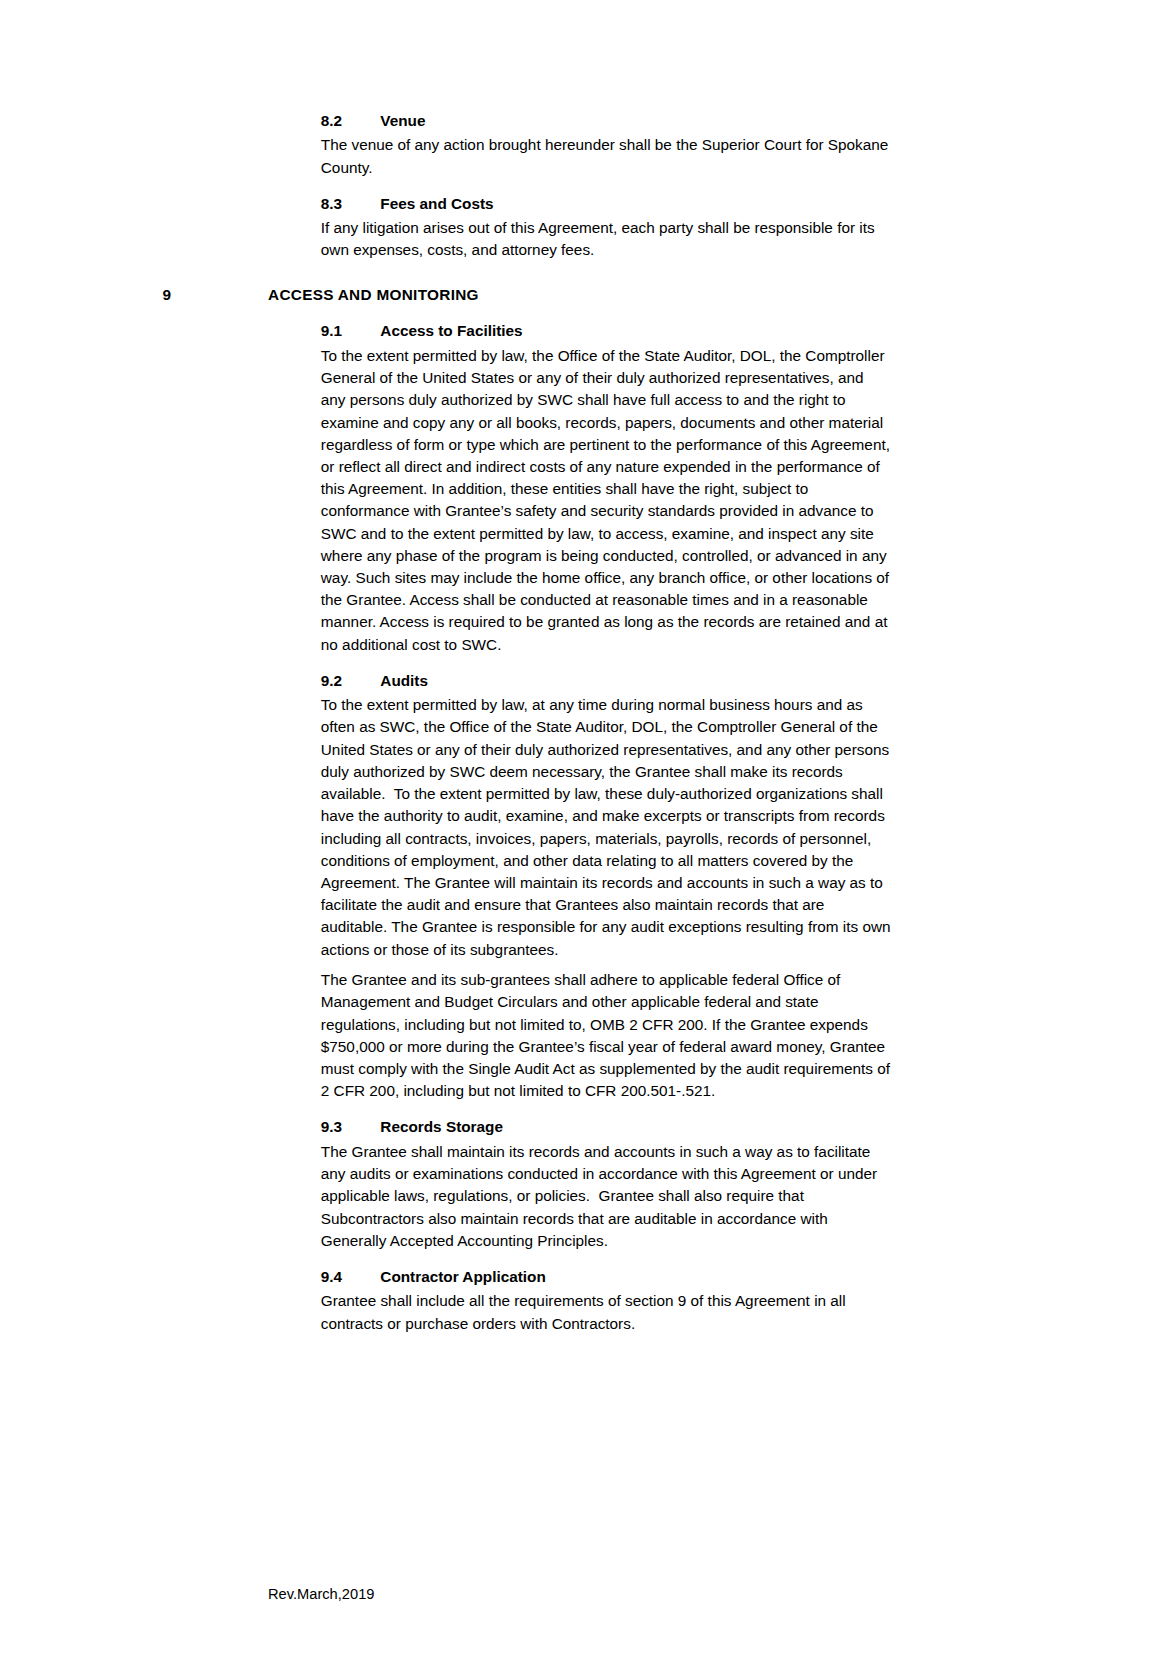8.2 Venue
The venue of any action brought hereunder shall be the Superior Court for Spokane County.
8.3 Fees and Costs
If any litigation arises out of this Agreement, each party shall be responsible for its own expenses, costs, and attorney fees.
9 ACCESS AND MONITORING
9.1 Access to Facilities
To the extent permitted by law, the Office of the State Auditor, DOL, the Comptroller General of the United States or any of their duly authorized representatives, and any persons duly authorized by SWC shall have full access to and the right to examine and copy any or all books, records, papers, documents and other material regardless of form or type which are pertinent to the performance of this Agreement, or reflect all direct and indirect costs of any nature expended in the performance of this Agreement. In addition, these entities shall have the right, subject to conformance with Grantee’s safety and security standards provided in advance to SWC and to the extent permitted by law, to access, examine, and inspect any site where any phase of the program is being conducted, controlled, or advanced in any way. Such sites may include the home office, any branch office, or other locations of the Grantee. Access shall be conducted at reasonable times and in a reasonable manner. Access is required to be granted as long as the records are retained and at no additional cost to SWC.
9.2 Audits
To the extent permitted by law, at any time during normal business hours and as often as SWC, the Office of the State Auditor, DOL, the Comptroller General of the United States or any of their duly authorized representatives, and any other persons duly authorized by SWC deem necessary, the Grantee shall make its records available. To the extent permitted by law, these duly-authorized organizations shall have the authority to audit, examine, and make excerpts or transcripts from records including all contracts, invoices, papers, materials, payrolls, records of personnel, conditions of employment, and other data relating to all matters covered by the Agreement. The Grantee will maintain its records and accounts in such a way as to facilitate the audit and ensure that Grantees also maintain records that are auditable. The Grantee is responsible for any audit exceptions resulting from its own actions or those of its subgrantees.
The Grantee and its sub-grantees shall adhere to applicable federal Office of Management and Budget Circulars and other applicable federal and state regulations, including but not limited to, OMB 2 CFR 200. If the Grantee expends $750,000 or more during the Grantee’s fiscal year of federal award money, Grantee must comply with the Single Audit Act as supplemented by the audit requirements of 2 CFR 200, including but not limited to CFR 200.501-.521.
9.3 Records Storage
The Grantee shall maintain its records and accounts in such a way as to facilitate any audits or examinations conducted in accordance with this Agreement or under applicable laws, regulations, or policies. Grantee shall also require that Subcontractors also maintain records that are auditable in accordance with Generally Accepted Accounting Principles.
9.4 Contractor Application
Grantee shall include all the requirements of section 9 of this Agreement in all contracts or purchase orders with Contractors.
Rev.March,2019